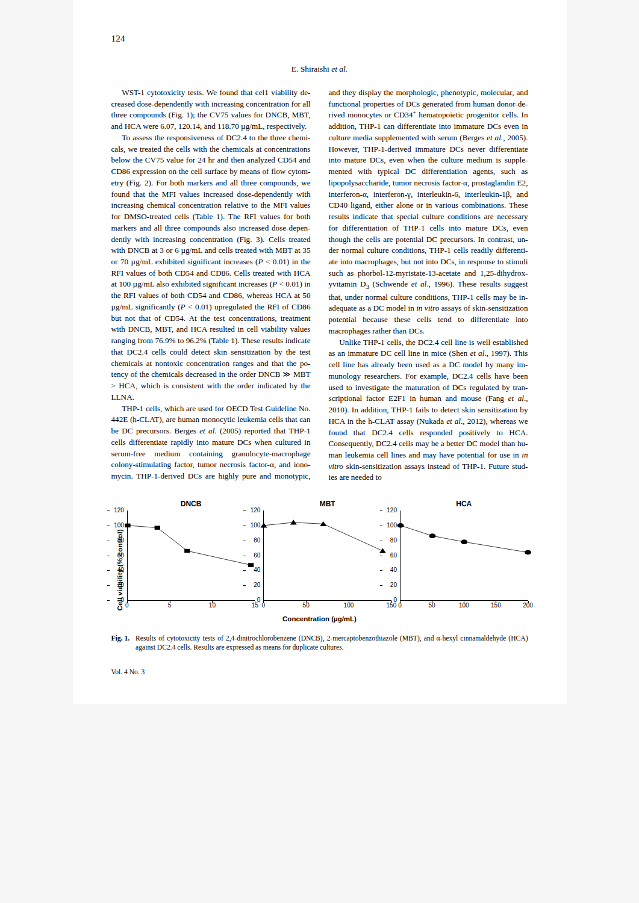124
E. Shiraishi et al.
WST-1 cytotoxicity tests. We found that cel1 viability decreased dose-dependently with increasing concentration for all three compounds (Fig. 1); the CV75 values for DNCB, MBT, and HCA were 6.07, 120.14, and 118.70 µg/mL, respectively.
To assess the responsiveness of DC2.4 to the three chemicals, we treated the cells with the chemicals at concentrations below the CV75 value for 24 hr and then analyzed CD54 and CD86 expression on the cell surface by means of flow cytometry (Fig. 2). For both markers and all three compounds, we found that the MFI values increased dose-dependently with increasing chemical concentration relative to the MFI values for DMSO-treated cells (Table 1). The RFI values for both markers and all three compounds also increased dose-dependently with increasing concentration (Fig. 3). Cells treated with DNCB at 3 or 6 µg/mL and cells treated with MBT at 35 or 70 µg/mL exhibited significant increases (P < 0.01) in the RFI values of both CD54 and CD86. Cells treated with HCA at 100 µg/mL also exhibited significant increases (P < 0.01) in the RFI values of both CD54 and CD86, whereas HCA at 50 µg/mL significantly (P < 0.01) upregulated the RFI of CD86 but not that of CD54. At the test concentrations, treatment with DNCB, MBT, and HCA resulted in cell viability values ranging from 76.9% to 96.2% (Table 1). These results indicate that DC2.4 cells could detect skin sensitization by the test chemicals at nontoxic concentration ranges and that the potency of the chemicals decreased in the order DNCB ≫ MBT > HCA, which is consistent with the order indicated by the LLNA.
THP-1 cells, which are used for OECD Test Guideline No. 442E (h-CLAT), are human monocytic leukemia cells that can be DC precursors. Berges et al. (2005) reported that THP-1 cells differentiate rapidly into mature DCs when cultured in serum-free medium containing granulocyte-macrophage colony-stimulating factor, tumor necrosis factor-α, and ionomycin. THP-1-derived DCs are highly pure and monotypic, and they display the morphologic, phenotypic, molecular, and functional properties of DCs generated from human donor-derived monocytes or CD34+ hematopoietic progenitor cells. In addition, THP-1 can differentiate into immature DCs even in culture media supplemented with serum (Berges et al., 2005). However, THP-1-derived immature DCs never differentiate into mature DCs, even when the culture medium is supplemented with typical DC differentiation agents, such as lipopolysaccharide, tumor necrosis factor-α, prostaglandin E2, interferon-α, interferon-γ, interleukin-6, interleukin-1β, and CD40 ligand, either alone or in various combinations. These results indicate that special culture conditions are necessary for differentiation of THP-1 cells into mature DCs, even though the cells are potential DC precursors. In contrast, under normal culture conditions, THP-1 cells readily differentiate into macrophages, but not into DCs, in response to stimuli such as phorbol-12-myristate-13-acetate and 1,25-dihydroxyvitamin D3 (Schwende et al., 1996). These results suggest that, under normal culture conditions, THP-1 cells may be inadequate as a DC model in in vitro assays of skin-sensitization potential because these cells tend to differentiate into macrophages rather than DCs.
Unlike THP-1 cells, the DC2.4 cell line is well established as an immature DC cell line in mice (Shen et al., 1997). This cell line has already been used as a DC model by many immunology researchers. For example, DC2.4 cells have been used to investigate the maturation of DCs regulated by transcriptional factor E2F1 in human and mouse (Fang et al., 2010). In addition, THP-1 fails to detect skin sensitization by HCA in the h-CLAT assay (Nukada et al., 2012), whereas we found that DC2.4 cells responded positively to HCA. Consequently, DC2.4 cells may be a better DC model than human leukemia cell lines and may have potential for use in in vitro skin-sensitization assays instead of THP-1. Future studies are needed to
Cell viability (% control)
DNCB
120 100 80 60 40 20 0
0 5 10 15
MBT
120 100 80 60 40 20 0
0 50 100 150
HCA
120 100 80 60 40 20 0
0 50 100 150 200
Concentration (µg/mL)
Fig. 1.
Results of cytotoxicity tests of 2,4-dinitrochlorobenzene (DNCB), 2-mercaptobenzothiazole (MBT), and α-hexyl cinnamaldehyde (HCA) against DC2.4 cells. Results are expressed as means for duplicate cultures.
Vol. 4 No. 3